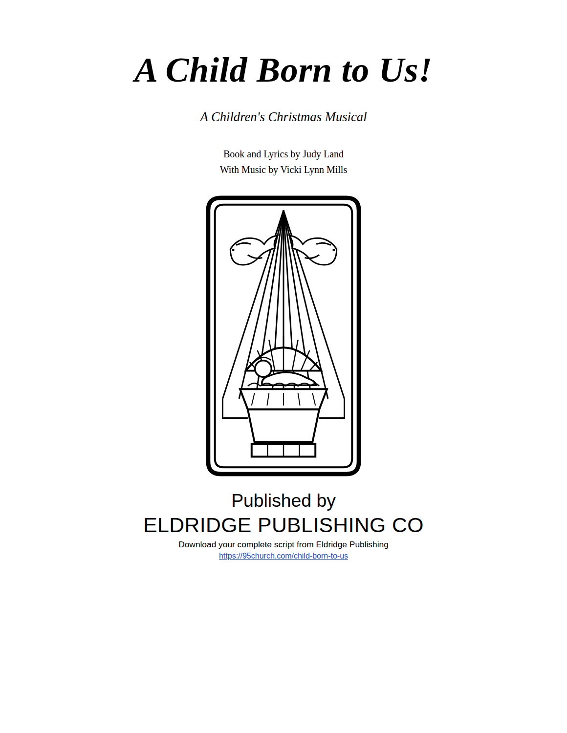A Child Born to Us!
A Children's Christmas Musical
Book and Lyrics by Judy Land
With Music by Vicki Lynn Mills
Published by
ELDRIDGE PUBLISHING CO
Download your complete script from Eldridge Publishing
https://95church.com/child-born-to-us